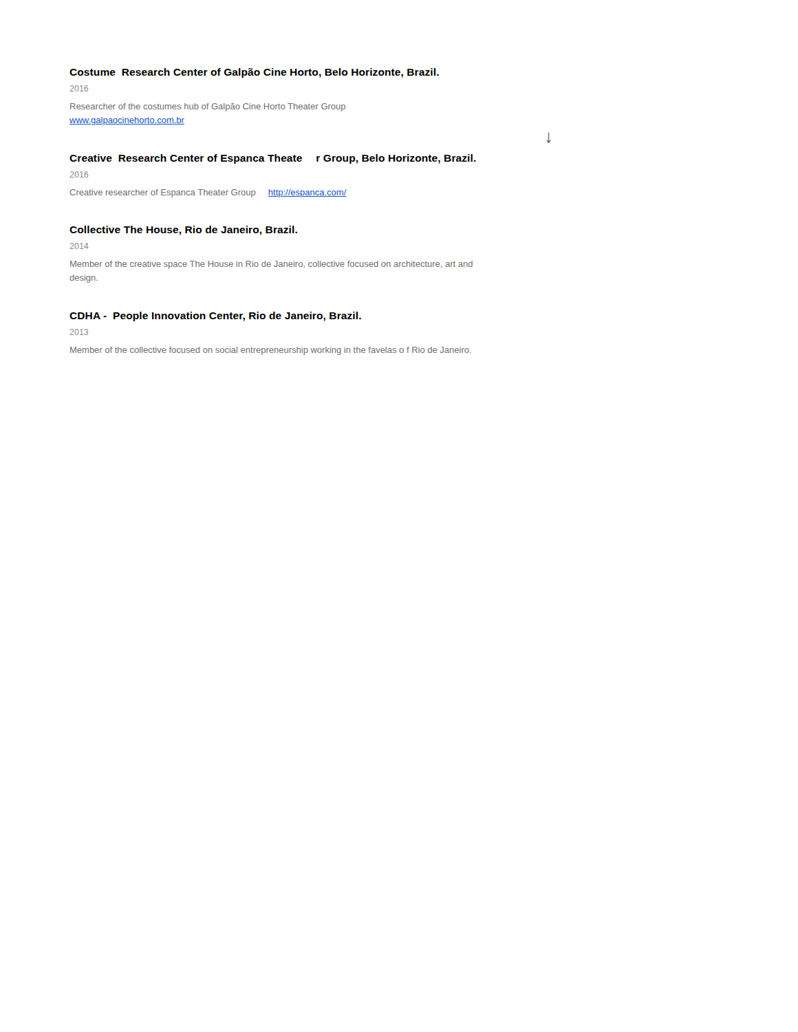↓
Costume Research Center of Galpão Cine Horto, Belo Horizonte, Brazil.
2016
Researcher of the costumes hub of Galpão Cine Horto Theater Group
www.galpaocinehorto.com.br
Creative Research Center of Espanca Theate r Group, Belo Horizonte, Brazil.
2016
Creative researcher of Espanca Theater Group http://espanca.com/
Collective The House, Rio de Janeiro, Brazil.
2014
Member of the creative space The House in Rio de Janeiro, collective focused on architecture, art and design.
CDHA - People Innovation Center, Rio de Janeiro, Brazil.
2013
Member of the collective focused on social entrepreneurship working in the favelas o f Rio de Janeiro.